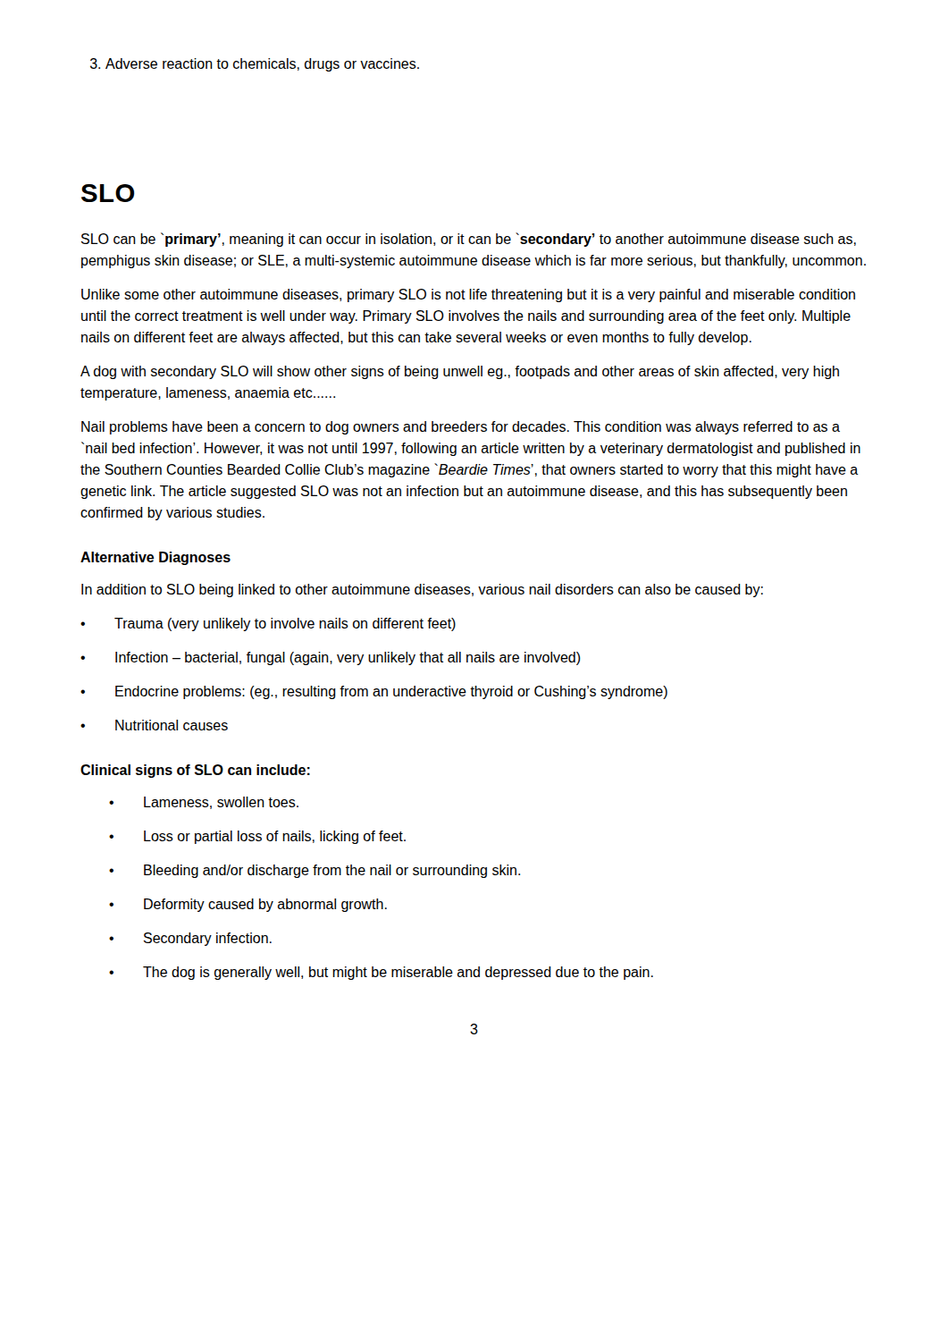Adverse reaction to chemicals, drugs or vaccines.
SLO
SLO can be `primary’, meaning it can occur in isolation, or it can be `secondary’ to another autoimmune disease such as, pemphigus skin disease; or SLE, a multi-systemic autoimmune disease which is far more serious, but thankfully, uncommon.
Unlike some other autoimmune diseases, primary SLO is not life threatening but it is a very painful and miserable condition until the correct treatment is well under way. Primary SLO involves the nails and surrounding area of the feet only. Multiple nails on different feet are always affected, but this can take several weeks or even months to fully develop.
A dog with secondary SLO will show other signs of being unwell eg., footpads and other areas of skin affected, very high temperature, lameness, anaemia etc......
Nail problems have been a concern to dog owners and breeders for decades. This condition was always referred to as a `nail bed infection’. However, it was not until 1997, following an article written by a veterinary dermatologist and published in the Southern Counties Bearded Collie Club’s magazine `Beardie Times’, that owners started to worry that this might have a genetic link. The article suggested SLO was not an infection but an autoimmune disease, and this has subsequently been confirmed by various studies.
Alternative Diagnoses
In addition to SLO being linked to other autoimmune diseases, various nail disorders can also be caused by:
Trauma (very unlikely to involve nails on different feet)
Infection – bacterial, fungal (again, very unlikely that all nails are involved)
Endocrine problems: (eg., resulting from an underactive thyroid or Cushing’s syndrome)
Nutritional causes
Clinical signs of SLO can include:
Lameness, swollen toes.
Loss or partial loss of nails, licking of feet.
Bleeding and/or discharge from the nail or surrounding skin.
Deformity caused by abnormal growth.
Secondary infection.
The dog is generally well, but might be miserable and depressed due to the pain.
3